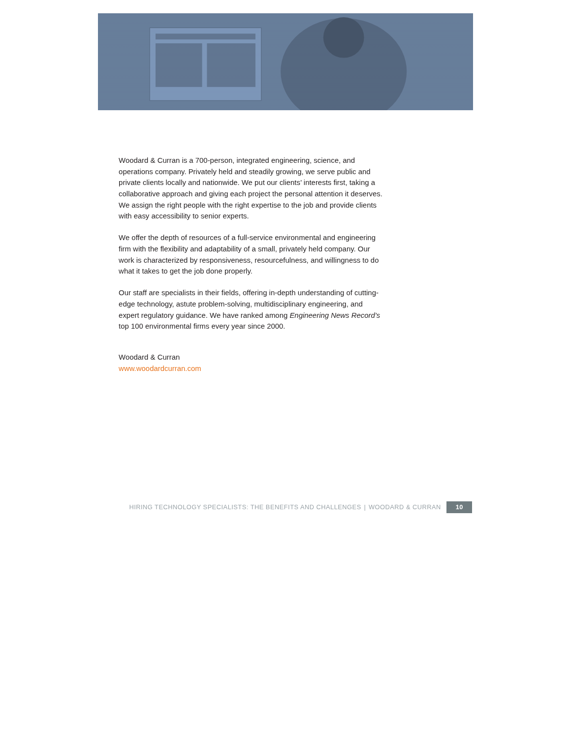Woodard & Curran is a 700-person, integrated engineering, science, and operations company. Privately held and steadily growing, we serve public and private clients locally and nationwide. We put our clients’ interests first, taking a collaborative approach and giving each project the personal attention it deserves. We assign the right people with the right expertise to the job and provide clients with easy accessibility to senior experts.
We offer the depth of resources of a full-service environmental and engineering firm with the flexibility and adaptability of a small, privately held company. Our work is characterized by responsiveness, resourcefulness, and willingness to do what it takes to get the job done properly.
Our staff are specialists in their fields, offering in-depth understanding of cutting-edge technology, astute problem-solving, multidisciplinary engineering, and expert regulatory guidance. We have ranked among Engineering News Record’s top 100 environmental firms every year since 2000.
Woodard & Curran
www.woodardcurran.com
Hiring Technology Specialists: The Benefits and Challenges|Woodard & Curran
10